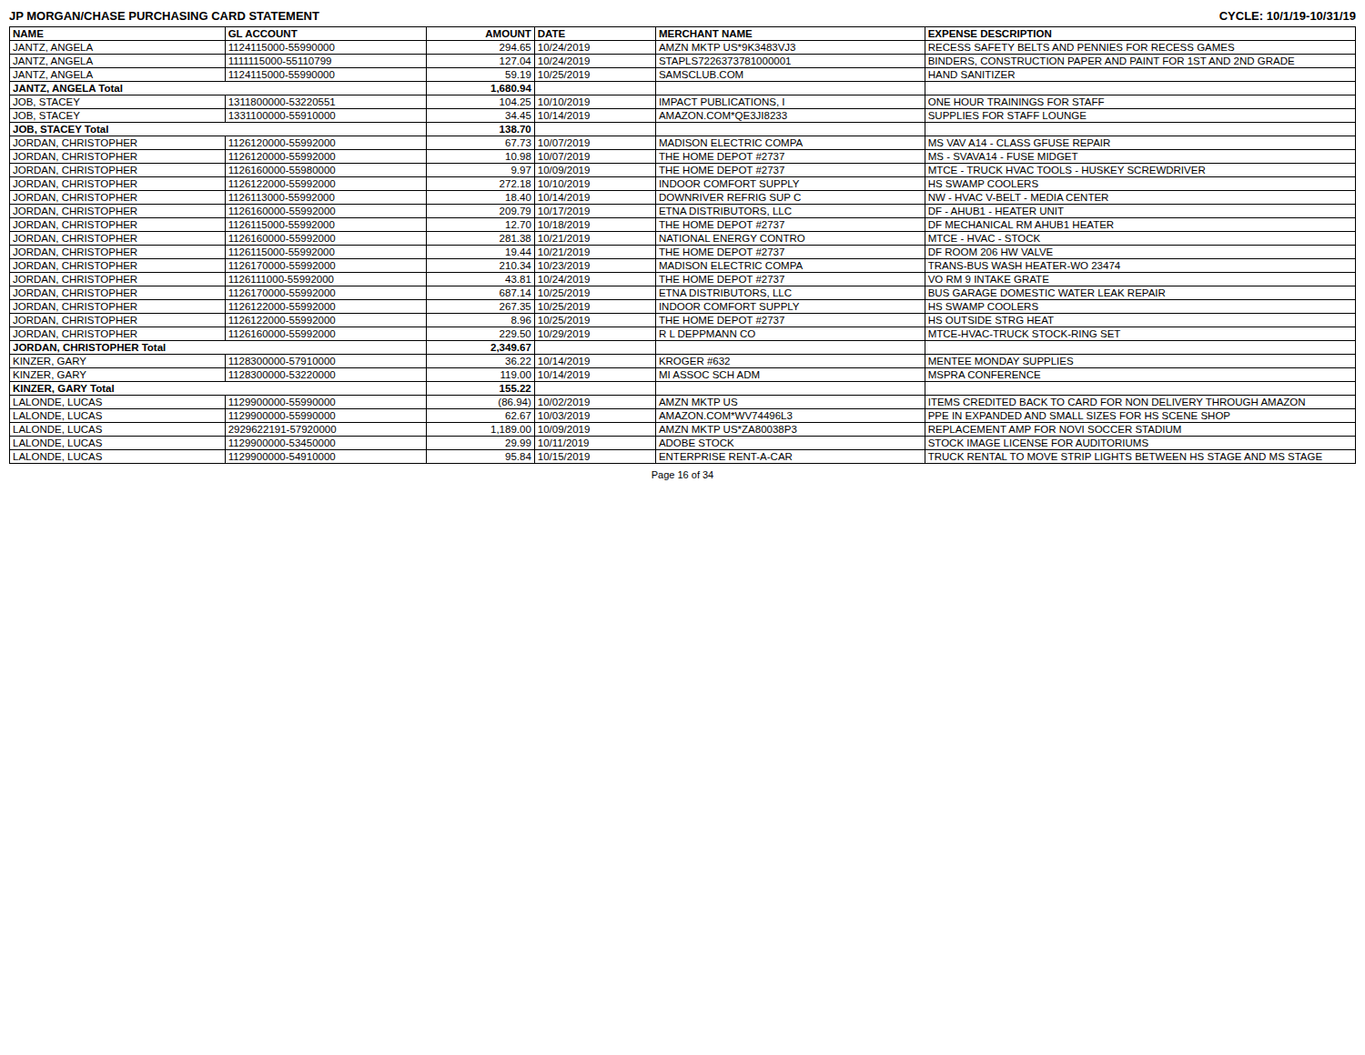JP MORGAN/CHASE PURCHASING CARD STATEMENT CYCLE: 10/1/19-10/31/19
| NAME | GL ACCOUNT | AMOUNT | DATE | MERCHANT NAME | EXPENSE DESCRIPTION |
| --- | --- | --- | --- | --- | --- |
| JANTZ, ANGELA | 1124115000-55990000 | 294.65 | 10/24/2019 | AMZN MKTP US*9K3483VJ3 | RECESS SAFETY BELTS AND PENNIES FOR RECESS GAMES |
| JANTZ, ANGELA | 1111115000-55110799 | 127.04 | 10/24/2019 | STAPLS7226373781000001 | BINDERS, CONSTRUCTION PAPER AND PAINT FOR 1ST AND 2ND GRADE |
| JANTZ, ANGELA | 1124115000-55990000 | 59.19 | 10/25/2019 | SAMSCLUB.COM | HAND SANITIZER |
| JANTZ, ANGELA Total | 1,680.94 | | | |
| JOB, STACEY | 1311800000-53220551 | 104.25 | 10/10/2019 | IMPACT PUBLICATIONS, I | ONE HOUR TRAININGS FOR STAFF |
| JOB, STACEY | 1331100000-55910000 | 34.45 | 10/14/2019 | AMAZON.COM*QE3JI8233 | SUPPLIES FOR STAFF LOUNGE |
| JOB, STACEY Total | 138.70 | | | |
| JORDAN, CHRISTOPHER | 1126120000-55992000 | 67.73 | 10/07/2019 | MADISON ELECTRIC COMPA | MS VAV A14 - CLASS GFUSE REPAIR |
| JORDAN, CHRISTOPHER | 1126120000-55992000 | 10.98 | 10/07/2019 | THE HOME DEPOT #2737 | MS - SVAVA14 - FUSE MIDGET |
| JORDAN, CHRISTOPHER | 1126160000-55980000 | 9.97 | 10/09/2019 | THE HOME DEPOT #2737 | MTCE - TRUCK HVAC TOOLS - HUSKEY SCREWDRIVER |
| JORDAN, CHRISTOPHER | 1126122000-55992000 | 272.18 | 10/10/2019 | INDOOR COMFORT SUPPLY | HS SWAMP COOLERS |
| JORDAN, CHRISTOPHER | 1126113000-55992000 | 18.40 | 10/14/2019 | DOWNRIVER REFRIG SUP C | NW - HVAC V-BELT - MEDIA CENTER |
| JORDAN, CHRISTOPHER | 1126160000-55992000 | 209.79 | 10/17/2019 | ETNA DISTRIBUTORS, LLC | DF - AHUB1 - HEATER UNIT |
| JORDAN, CHRISTOPHER | 1126115000-55992000 | 12.70 | 10/18/2019 | THE HOME DEPOT #2737 | DF MECHANICAL RM AHUB1 HEATER |
| JORDAN, CHRISTOPHER | 1126160000-55992000 | 281.38 | 10/21/2019 | NATIONAL ENERGY CONTRO | MTCE - HVAC - STOCK |
| JORDAN, CHRISTOPHER | 1126115000-55992000 | 19.44 | 10/21/2019 | THE HOME DEPOT #2737 | DF ROOM 206 HW VALVE |
| JORDAN, CHRISTOPHER | 1126170000-55992000 | 210.34 | 10/23/2019 | MADISON ELECTRIC COMPA | TRANS-BUS WASH HEATER-WO 23474 |
| JORDAN, CHRISTOPHER | 1126111000-55992000 | 43.81 | 10/24/2019 | THE HOME DEPOT #2737 | VO RM 9 INTAKE GRATE |
| JORDAN, CHRISTOPHER | 1126170000-55992000 | 687.14 | 10/25/2019 | ETNA DISTRIBUTORS, LLC | BUS GARAGE DOMESTIC WATER LEAK REPAIR |
| JORDAN, CHRISTOPHER | 1126122000-55992000 | 267.35 | 10/25/2019 | INDOOR COMFORT SUPPLY | HS SWAMP COOLERS |
| JORDAN, CHRISTOPHER | 1126122000-55992000 | 8.96 | 10/25/2019 | THE HOME DEPOT #2737 | HS OUTSIDE STRG HEAT |
| JORDAN, CHRISTOPHER | 1126160000-55992000 | 229.50 | 10/29/2019 | R L DEPPMANN CO | MTCE-HVAC-TRUCK STOCK-RING SET |
| JORDAN, CHRISTOPHER Total | 2,349.67 | | | |
| KINZER, GARY | 1128300000-57910000 | 36.22 | 10/14/2019 | KROGER #632 | MENTEE MONDAY SUPPLIES |
| KINZER, GARY | 1128300000-53220000 | 119.00 | 10/14/2019 | MI ASSOC SCH ADM | MSPRA CONFERENCE |
| KINZER, GARY Total | 155.22 | | | |
| LALONDE, LUCAS | 1129900000-55990000 | (86.94) | 10/02/2019 | AMZN MKTP US | ITEMS CREDITED BACK TO CARD FOR NON DELIVERY THROUGH AMAZON |
| LALONDE, LUCAS | 1129900000-55990000 | 62.67 | 10/03/2019 | AMAZON.COM*WV74496L3 | PPE IN EXPANDED AND SMALL SIZES FOR HS SCENE SHOP |
| LALONDE, LUCAS | 2929622191-57920000 | 1,189.00 | 10/09/2019 | AMZN MKTP US*ZA80038P3 | REPLACEMENT AMP FOR NOVI SOCCER STADIUM |
| LALONDE, LUCAS | 1129900000-53450000 | 29.99 | 10/11/2019 | ADOBE STOCK | STOCK IMAGE LICENSE FOR AUDITORIUMS |
| LALONDE, LUCAS | 1129900000-54910000 | 95.84 | 10/15/2019 | ENTERPRISE RENT-A-CAR | TRUCK RENTAL TO MOVE STRIP LIGHTS BETWEEN HS STAGE AND MS STAGE |
Page 16 of 34